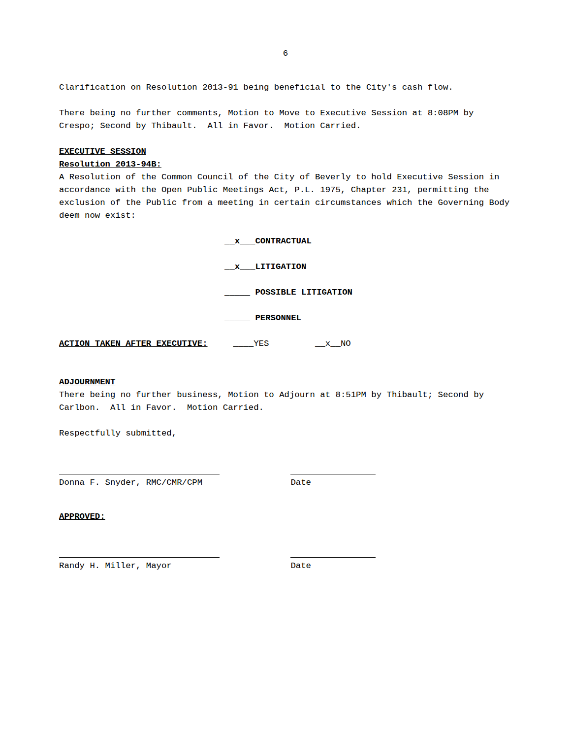6
Clarification on Resolution 2013-91 being beneficial to the City's cash flow.
There being no further comments, Motion to Move to Executive Session at 8:08PM by Crespo; Second by Thibault. All in Favor. Motion Carried.
EXECUTIVE SESSION
Resolution 2013-94B:
A Resolution of the Common Council of the City of Beverly to hold Executive Session in accordance with the Open Public Meetings Act, P.L. 1975, Chapter 231, permitting the exclusion of the Public from a meeting in certain circumstances which the Governing Body deem now exist:
__x___CONTRACTUAL
__x___LITIGATION
_____ POSSIBLE LITIGATION
_____ PERSONNEL
ACTION TAKEN AFTER EXECUTIVE: ____YES __x__NO
ADJOURNMENT
There being no further business, Motion to Adjourn at 8:51PM by Thibault; Second by Carlbon. All in Favor. Motion Carried.
Respectfully submitted,
Donna F. Snyder, RMC/CMR/CPM
Date
APPROVED:
Randy H. Miller, Mayor
Date